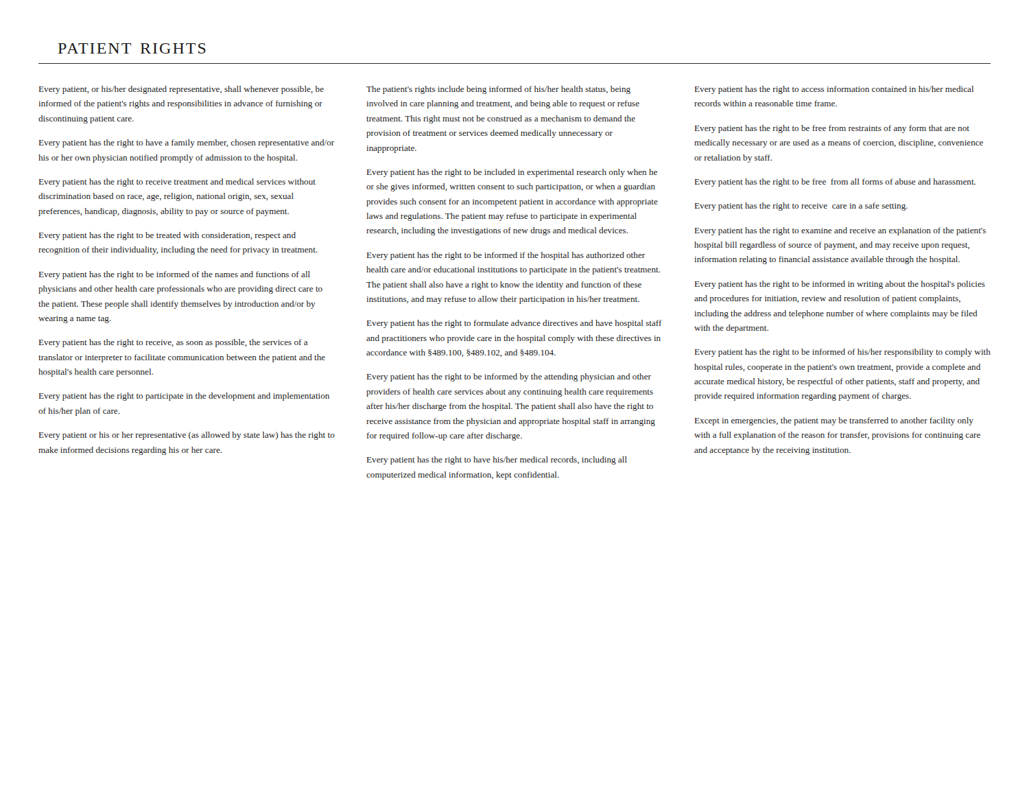Patient rights
Every patient, or his/her designated representative, shall whenever possible, be informed of the patient's rights and responsibilities in advance of furnishing or discontinuing patient care.
Every patient has the right to have a family member, chosen representative and/or his or her own physician notified promptly of admission to the hospital.
Every patient has the right to receive treatment and medical services without discrimination based on race, age, religion, national origin, sex, sexual preferences, handicap, diagnosis, ability to pay or source of payment.
Every patient has the right to be treated with consideration, respect and recognition of their individuality, including the need for privacy in treatment.
Every patient has the right to be informed of the names and functions of all physicians and other health care professionals who are providing direct care to the patient. These people shall identify themselves by introduction and/or by wearing a name tag.
Every patient has the right to receive, as soon as possible, the services of a translator or interpreter to facilitate communication between the patient and the hospital's health care personnel.
Every patient has the right to participate in the development and implementation of his/her plan of care.
Every patient or his or her representative (as allowed by state law) has the right to make informed decisions regarding his or her care.
The patient's rights include being informed of his/her health status, being involved in care planning and treatment, and being able to request or refuse treatment. This right must not be construed as a mechanism to demand the provision of treatment or services deemed medically unnecessary or inappropriate.
Every patient has the right to be included in experimental research only when he or she gives informed, written consent to such participation, or when a guardian provides such consent for an incompetent patient in accordance with appropriate laws and regulations. The patient may refuse to participate in experimental research, including the investigations of new drugs and medical devices.
Every patient has the right to be informed if the hospital has authorized other health care and/or educational institutions to participate in the patient's treatment. The patient shall also have a right to know the identity and function of these institutions, and may refuse to allow their participation in his/her treatment.
Every patient has the right to formulate advance directives and have hospital staff and practitioners who provide care in the hospital comply with these directives in accordance with §489.100, §489.102, and §489.104.
Every patient has the right to be informed by the attending physician and other providers of health care services about any continuing health care requirements after his/her discharge from the hospital. The patient shall also have the right to receive assistance from the physician and appropriate hospital staff in arranging for required follow-up care after discharge.
Every patient has the right to have his/her medical records, including all computerized medical information, kept confidential.
Every patient has the right to access information contained in his/her medical records within a reasonable time frame.
Every patient has the right to be free from restraints of any form that are not medically necessary or are used as a means of coercion, discipline, convenience or retaliation by staff.
Every patient has the right to be free from all forms of abuse and harassment.
Every patient has the right to receive care in a safe setting.
Every patient has the right to examine and receive an explanation of the patient's hospital bill regardless of source of payment, and may receive upon request, information relating to financial assistance available through the hospital.
Every patient has the right to be informed in writing about the hospital's policies and procedures for initiation, review and resolution of patient complaints, including the address and telephone number of where complaints may be filed with the department.
Every patient has the right to be informed of his/her responsibility to comply with hospital rules, cooperate in the patient's own treatment, provide a complete and accurate medical history, be respectful of other patients, staff and property, and provide required information regarding payment of charges.
Except in emergencies, the patient may be transferred to another facility only with a full explanation of the reason for transfer, provisions for continuing care and acceptance by the receiving institution.